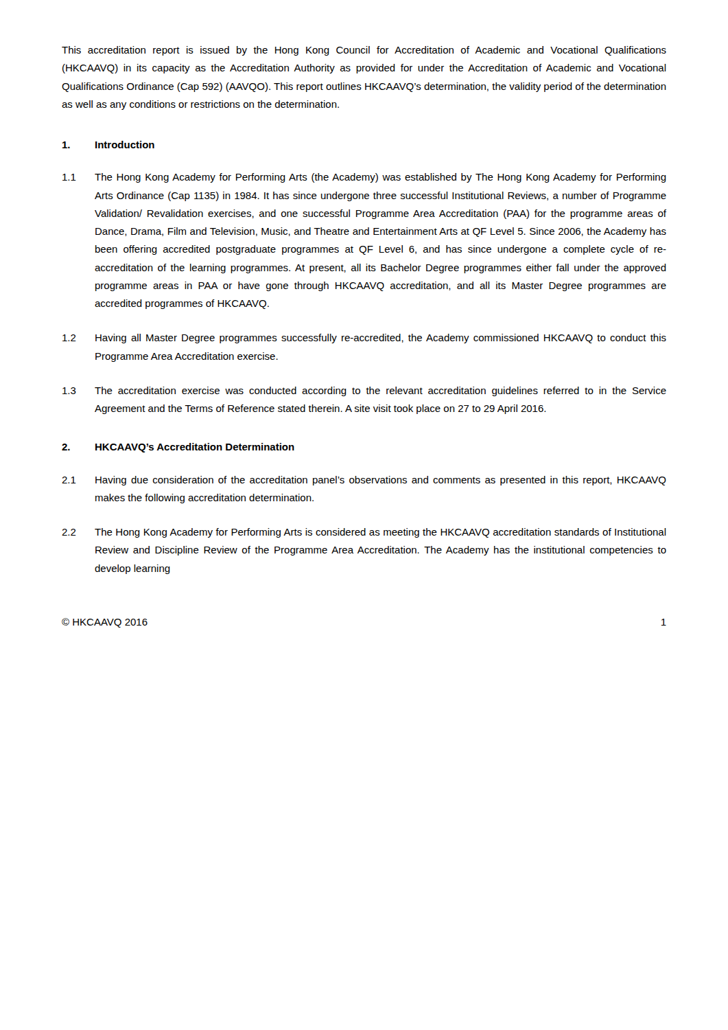This accreditation report is issued by the Hong Kong Council for Accreditation of Academic and Vocational Qualifications (HKCAAVQ) in its capacity as the Accreditation Authority as provided for under the Accreditation of Academic and Vocational Qualifications Ordinance (Cap 592) (AAVQO). This report outlines HKCAAVQ’s determination, the validity period of the determination as well as any conditions or restrictions on the determination.
1. Introduction
1.1
The Hong Kong Academy for Performing Arts (the Academy) was established by The Hong Kong Academy for Performing Arts Ordinance (Cap 1135) in 1984. It has since undergone three successful Institutional Reviews, a number of Programme Validation/ Revalidation exercises, and one successful Programme Area Accreditation (PAA) for the programme areas of Dance, Drama, Film and Television, Music, and Theatre and Entertainment Arts at QF Level 5. Since 2006, the Academy has been offering accredited postgraduate programmes at QF Level 6, and has since undergone a complete cycle of re-accreditation of the learning programmes. At present, all its Bachelor Degree programmes either fall under the approved programme areas in PAA or have gone through HKCAAVQ accreditation, and all its Master Degree programmes are accredited programmes of HKCAAVQ.
1.2
Having all Master Degree programmes successfully re-accredited, the Academy commissioned HKCAAVQ to conduct this Programme Area Accreditation exercise.
1.3
The accreditation exercise was conducted according to the relevant accreditation guidelines referred to in the Service Agreement and the Terms of Reference stated therein. A site visit took place on 27 to 29 April 2016.
2. HKCAAVQ’s Accreditation Determination
2.1
Having due consideration of the accreditation panel’s observations and comments as presented in this report, HKCAAVQ makes the following accreditation determination.
2.2
The Hong Kong Academy for Performing Arts is considered as meeting the HKCAAVQ accreditation standards of Institutional Review and Discipline Review of the Programme Area Accreditation. The Academy has the institutional competencies to develop learning
© HKCAAVQ 2016 1